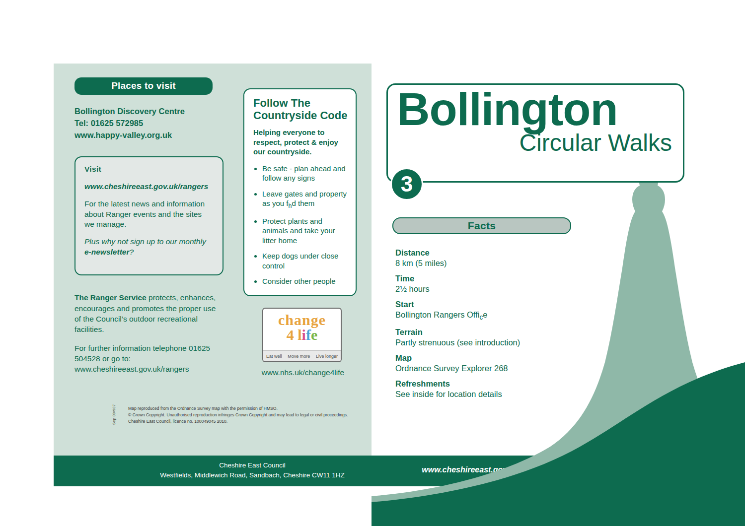Places to visit
Bollington Discovery Centre
Tel: 01625 572985
www.happy-valley.org.uk
Visit
www.cheshireeast.gov.uk/rangers
For the latest news and information about Ranger events and the sites we manage.
Plus why not sign up to our monthly e-newsletter?
The Ranger Service protects, enhances, encourages and promotes the proper use of the Council’s outdoor recreational facilities.
For further information telephone 01625 504528 or go to: www.cheshireeast.gov.uk/rangers
Sep 09/907
Map reproduced from the Ordnance Survey map with the permission of HMSO.
© Crown Copyright. Unauthorised reproduction infringes Crown Copyright and may lead to legal or civil proceedings.
Cheshire East Council, licence no. 100049045 2010.
Follow The
Countryside Code
Helping everyone to respect, protect & enjoy our countryside.
Be safe - plan ahead and follow any signs
Leave gates and property as you fhd them
Protect plants and animals and take your litter home
Keep dogs under close control
Consider other people
change
4 life
Eat well Move more Live longer
www.nhs.uk/change4life
Bollington
Circular Walks
3
Facts
Distance
8 km (5 miles)
Time
2½ hours
Start
Bollington Rangers Office
Terrain
Partly strenuous (see introduction)
Map
Ordnance Survey Explorer 268
Refreshments
See inside for location details
Cheshire East Council
Westfields, Middlewich Road, Sandbach, Cheshire CW11 1HZ
www.cheshireeast.gov.uk/rangers
Cheshire East
Council